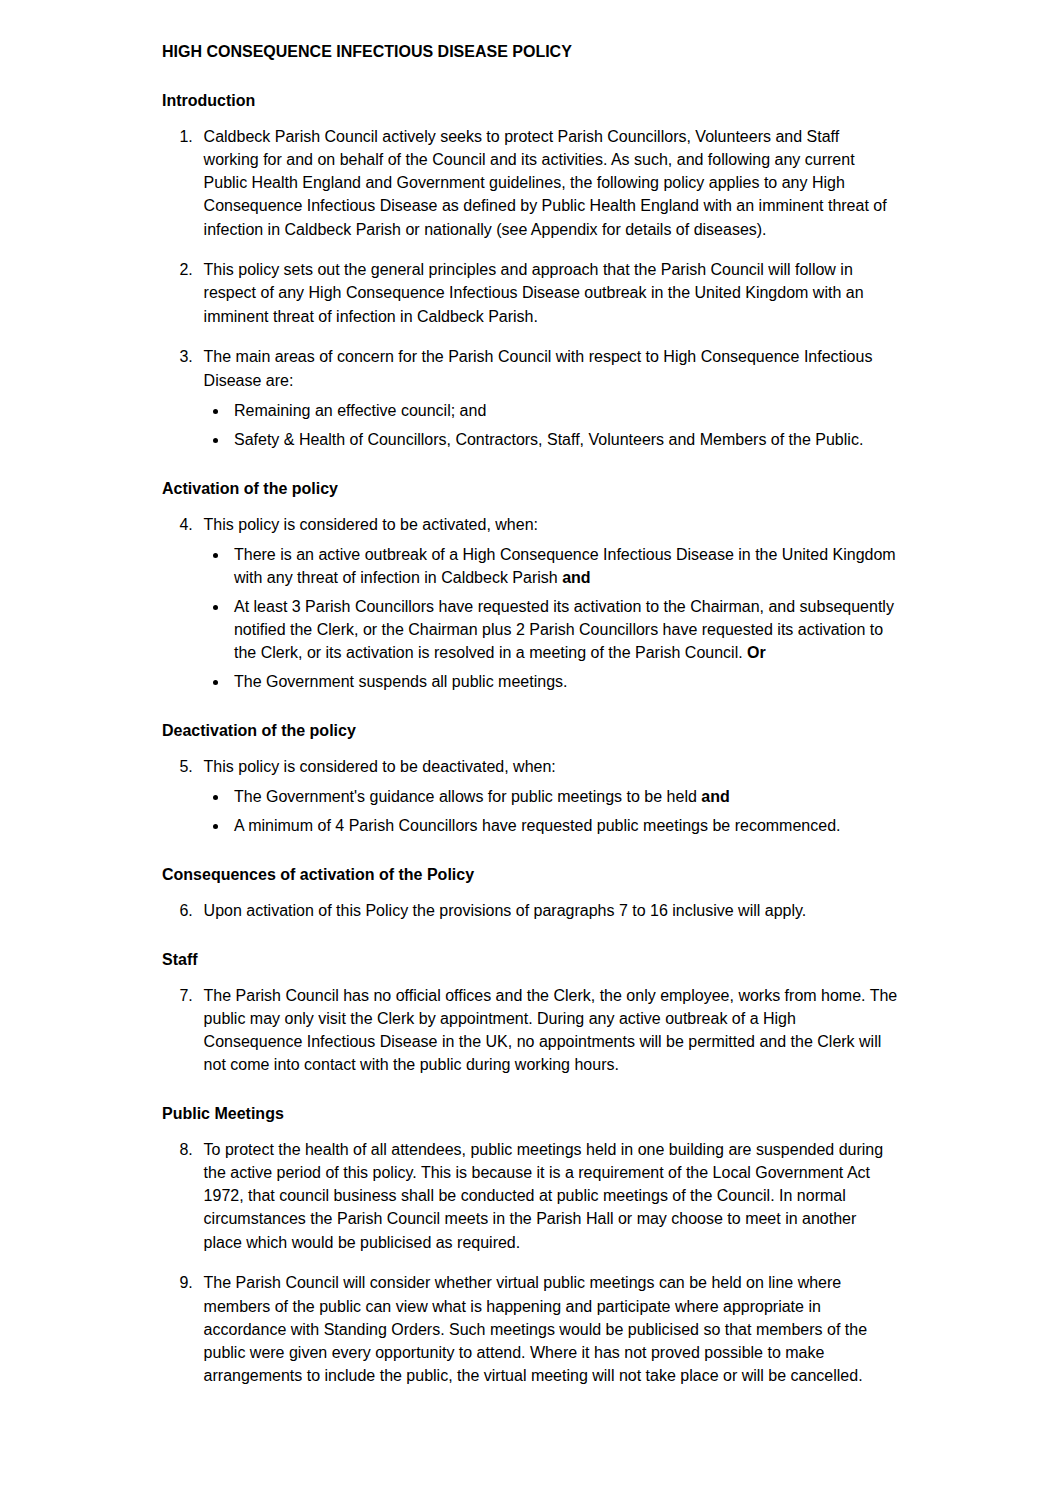High Consequence Infectious Disease Policy
Introduction
Caldbeck Parish Council actively seeks to protect Parish Councillors, Volunteers and Staff working for and on behalf of the Council and its activities. As such, and following any current Public Health England and Government guidelines, the following policy applies to any High Consequence Infectious Disease as defined by Public Health England with an imminent threat of infection in Caldbeck Parish or nationally (see Appendix for details of diseases).
This policy sets out the general principles and approach that the Parish Council will follow in respect of any High Consequence Infectious Disease outbreak in the United Kingdom with an imminent threat of infection in Caldbeck Parish.
The main areas of concern for the Parish Council with respect to High Consequence Infectious Disease are:
Remaining an effective council; and
Safety & Health of Councillors, Contractors, Staff, Volunteers and Members of the Public.
Activation of the policy
This policy is considered to be activated, when:
There is an active outbreak of a High Consequence Infectious Disease in the United Kingdom with any threat of infection in Caldbeck Parish and
At least 3 Parish Councillors have requested its activation to the Chairman, and subsequently notified the Clerk, or the Chairman plus 2 Parish Councillors have requested its activation to the Clerk, or its activation is resolved in a meeting of the Parish Council. Or
The Government suspends all public meetings.
Deactivation of the policy
This policy is considered to be deactivated, when:
The Government's guidance allows for public meetings to be held and
A minimum of 4 Parish Councillors have requested public meetings be recommenced.
Consequences of activation of the Policy
Upon activation of this Policy the provisions of paragraphs 7 to 16 inclusive will apply.
Staff
The Parish Council has no official offices and the Clerk, the only employee, works from home. The public may only visit the Clerk by appointment. During any active outbreak of a High Consequence Infectious Disease in the UK, no appointments will be permitted and the Clerk will not come into contact with the public during working hours.
Public Meetings
To protect the health of all attendees, public meetings held in one building are suspended during the active period of this policy. This is because it is a requirement of the Local Government Act 1972, that council business shall be conducted at public meetings of the Council. In normal circumstances the Parish Council meets in the Parish Hall or may choose to meet in another place which would be publicised as required.
The Parish Council will consider whether virtual public meetings can be held on line where members of the public can view what is happening and participate where appropriate in accordance with Standing Orders. Such meetings would be publicised so that members of the public were given every opportunity to attend. Where it has not proved possible to make arrangements to include the public, the virtual meeting will not take place or will be cancelled.